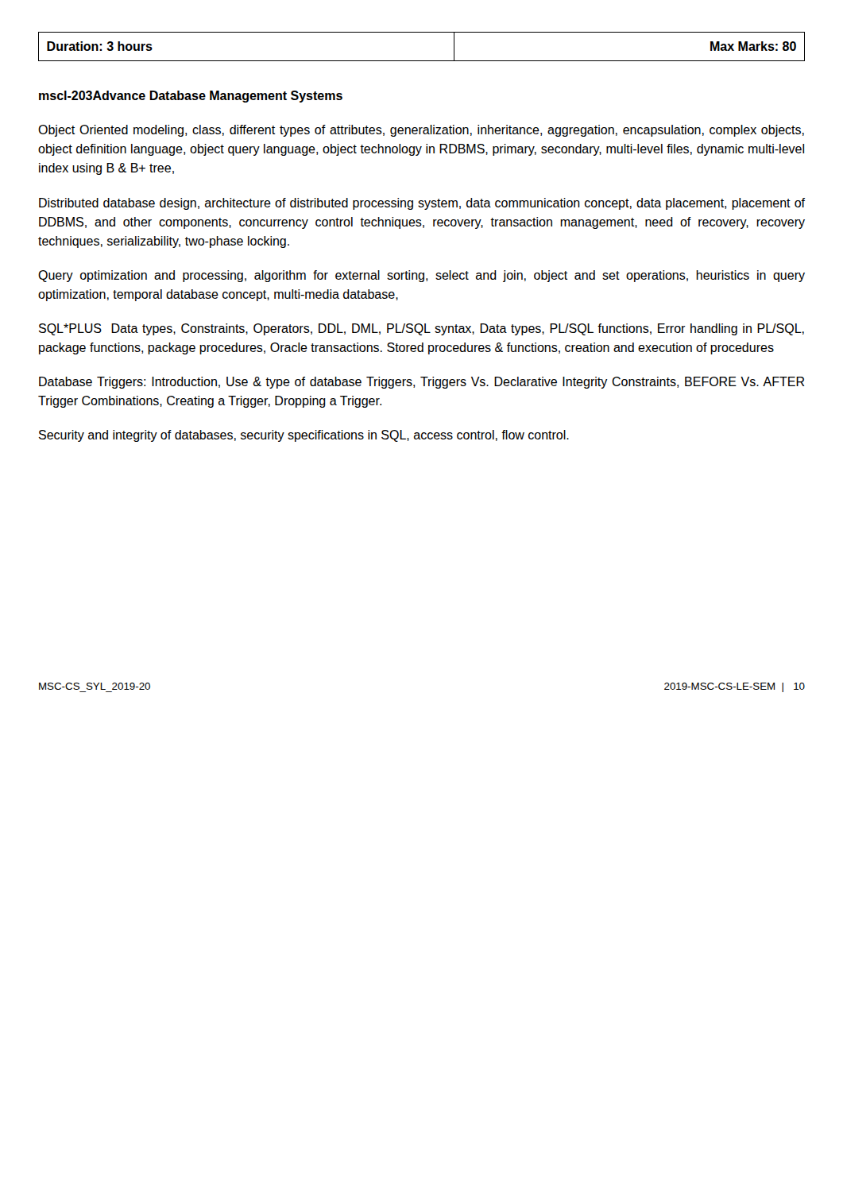| Duration: 3 hours | Max Marks: 80 |
mscl-203Advance Database Management Systems
Object Oriented modeling, class, different types of attributes, generalization, inheritance, aggregation, encapsulation, complex objects, object definition language, object query language, object technology in RDBMS, primary, secondary, multi-level files, dynamic multi-level index using B & B+ tree,
Distributed database design, architecture of distributed processing system, data communication concept, data placement, placement of DDBMS, and other components, concurrency control techniques, recovery, transaction management, need of recovery, recovery techniques, serializability, two-phase locking.
Query optimization and processing, algorithm for external sorting, select and join, object and set operations, heuristics in query optimization, temporal database concept, multi-media database,
SQL*PLUS Data types, Constraints, Operators, DDL, DML, PL/SQL syntax, Data types, PL/SQL functions, Error handling in PL/SQL, package functions, package procedures, Oracle transactions. Stored procedures & functions, creation and execution of procedures
Database Triggers: Introduction, Use & type of database Triggers, Triggers Vs. Declarative Integrity Constraints, BEFORE Vs. AFTER Trigger Combinations, Creating a Trigger, Dropping a Trigger.
Security and integrity of databases, security specifications in SQL, access control, flow control.
MSC-CS_SYL_2019-20 2019-MSC-CS-LE-SEM | 10